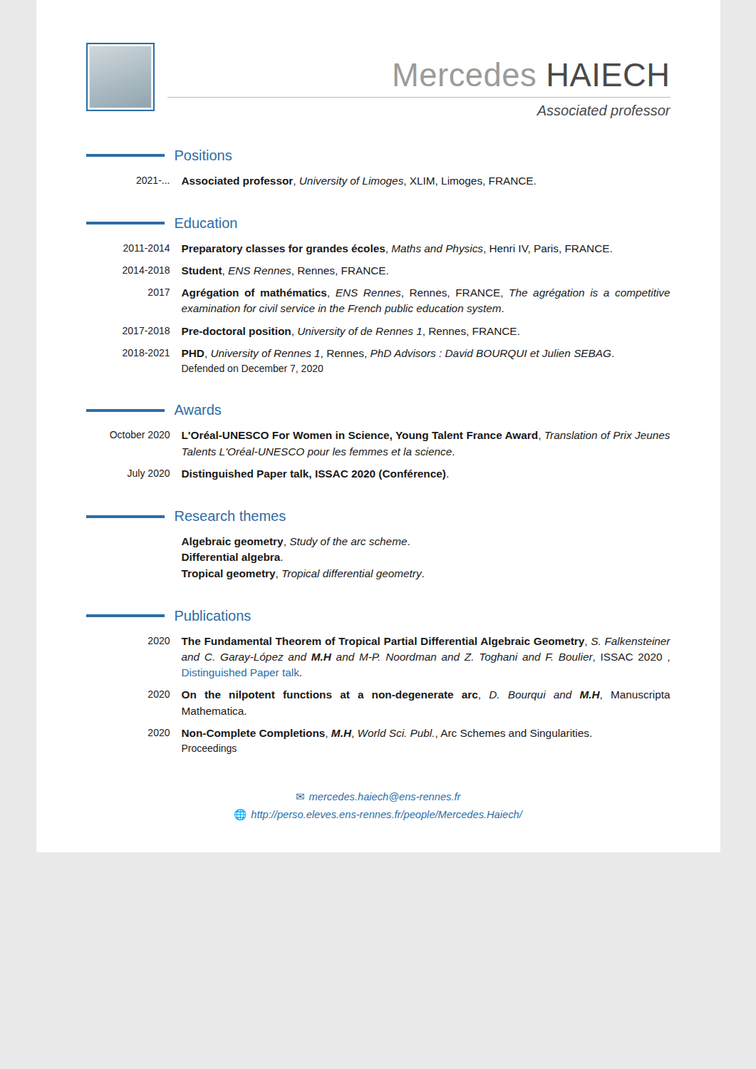Mercedes HAIECH
Associated professor
Positions
2021-...
Associated professor, University of Limoges, XLIM, Limoges, FRANCE.
Education
2011-2014
Preparatory classes for grandes écoles, Maths and Physics, Henri IV, Paris, FRANCE.
2014-2018
Student, ENS Rennes, Rennes, FRANCE.
2017
Agrégation of mathématics, ENS Rennes, Rennes, FRANCE, The agrégation is a competitive examination for civil service in the French public education system.
2017-2018
Pre-doctoral position, University of de Rennes 1, Rennes, FRANCE.
2018-2021
PHD, University of Rennes 1, Rennes, PhD Advisors : David BOURQUI et Julien SEBAG. Defended on December 7, 2020
Awards
October 2020
L'Oréal-UNESCO For Women in Science, Young Talent France Award, Translation of Prix Jeunes Talents L'Oréal-UNESCO pour les femmes et la science.
July 2020
Distinguished Paper talk, ISSAC 2020 (Conférence).
Research themes
Algebraic geometry, Study of the arc scheme.
Differential algebra.
Tropical geometry, Tropical differential geometry.
Publications
2020
The Fundamental Theorem of Tropical Partial Differential Algebraic Geometry, S. Falkensteiner and C. Garay-López and M.H and M-P. Noordman and Z. Toghani and F. Boulier, ISSAC 2020 , Distinguished Paper talk.
2020
On the nilpotent functions at a non-degenerate arc, D. Bourqui and M.H, Manuscripta Mathematica.
2020
Non-Complete Completions, M.H, World Sci. Publ., Arc Schemes and Singularities. Proceedings
✉mercedes.haiech@ens-rennes.fr
🌐http://perso.eleves.ens-rennes.fr/people/Mercedes.Haiech/